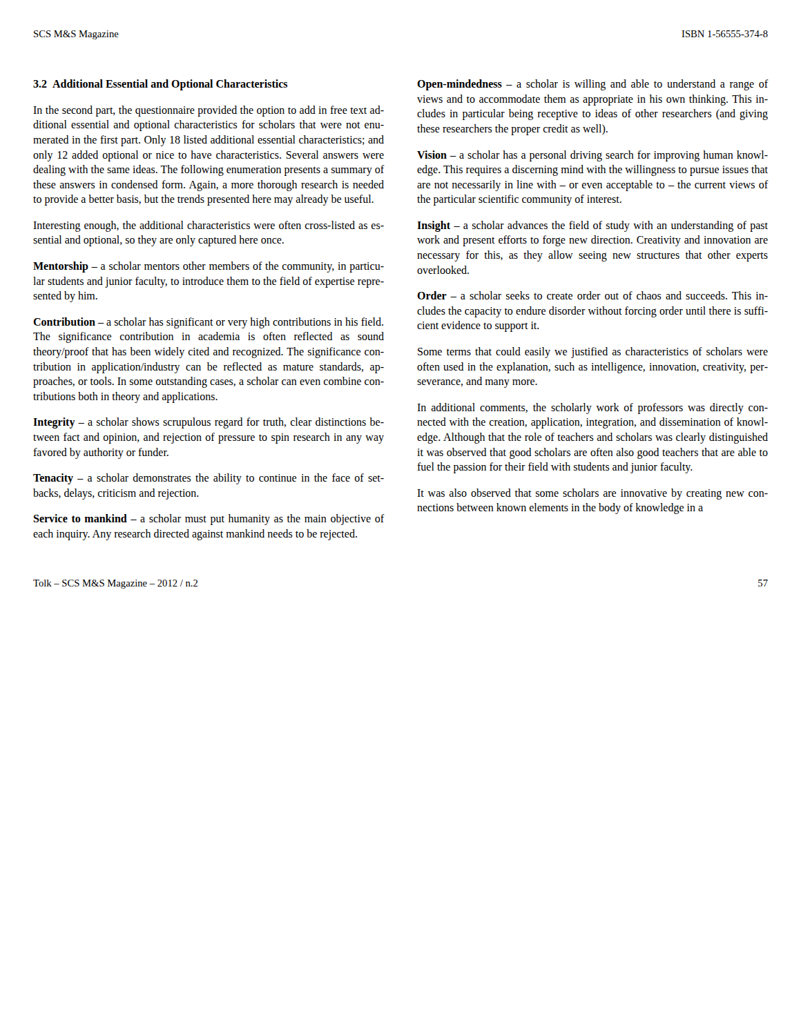SCS M&S Magazine
ISBN 1-56555-374-8
3.2 Additional Essential and Optional Characteristics
In the second part, the questionnaire provided the option to add in free text additional essential and optional characteristics for scholars that were not enumerated in the first part. Only 18 listed additional essential characteristics; and only 12 added optional or nice to have characteristics. Several answers were dealing with the same ideas. The following enumeration presents a summary of these answers in condensed form. Again, a more thorough research is needed to provide a better basis, but the trends presented here may already be useful.
Interesting enough, the additional characteristics were often cross-listed as essential and optional, so they are only captured here once.
Mentorship – a scholar mentors other members of the community, in particular students and junior faculty, to introduce them to the field of expertise represented by him.
Contribution – a scholar has significant or very high contributions in his field. The significance contribution in academia is often reflected as sound theory/proof that has been widely cited and recognized. The significance contribution in application/industry can be reflected as mature standards, approaches, or tools. In some outstanding cases, a scholar can even combine contributions both in theory and applications.
Integrity – a scholar shows scrupulous regard for truth, clear distinctions between fact and opinion, and rejection of pressure to spin research in any way favored by authority or funder.
Tenacity – a scholar demonstrates the ability to continue in the face of set-backs, delays, criticism and rejection.
Service to mankind – a scholar must put humanity as the main objective of each inquiry. Any research directed against mankind needs to be rejected.
Open-mindedness – a scholar is willing and able to understand a range of views and to accommodate them as appropriate in his own thinking. This includes in particular being receptive to ideas of other researchers (and giving these researchers the proper credit as well).
Vision – a scholar has a personal driving search for improving human knowledge. This requires a discerning mind with the willingness to pursue issues that are not necessarily in line with – or even acceptable to – the current views of the particular scientific community of interest.
Insight – a scholar advances the field of study with an understanding of past work and present efforts to forge new direction. Creativity and innovation are necessary for this, as they allow seeing new structures that other experts overlooked.
Order – a scholar seeks to create order out of chaos and succeeds. This includes the capacity to endure disorder without forcing order until there is sufficient evidence to support it.
Some terms that could easily we justified as characteristics of scholars were often used in the explanation, such as intelligence, innovation, creativity, perseverance, and many more.
In additional comments, the scholarly work of professors was directly connected with the creation, application, integration, and dissemination of knowledge. Although that the role of teachers and scholars was clearly distinguished it was observed that good scholars are often also good teachers that are able to fuel the passion for their field with students and junior faculty.
It was also observed that some scholars are innovative by creating new connections between known elements in the body of knowledge in a
Tolk – SCS M&S Magazine – 2012 / n.2
57